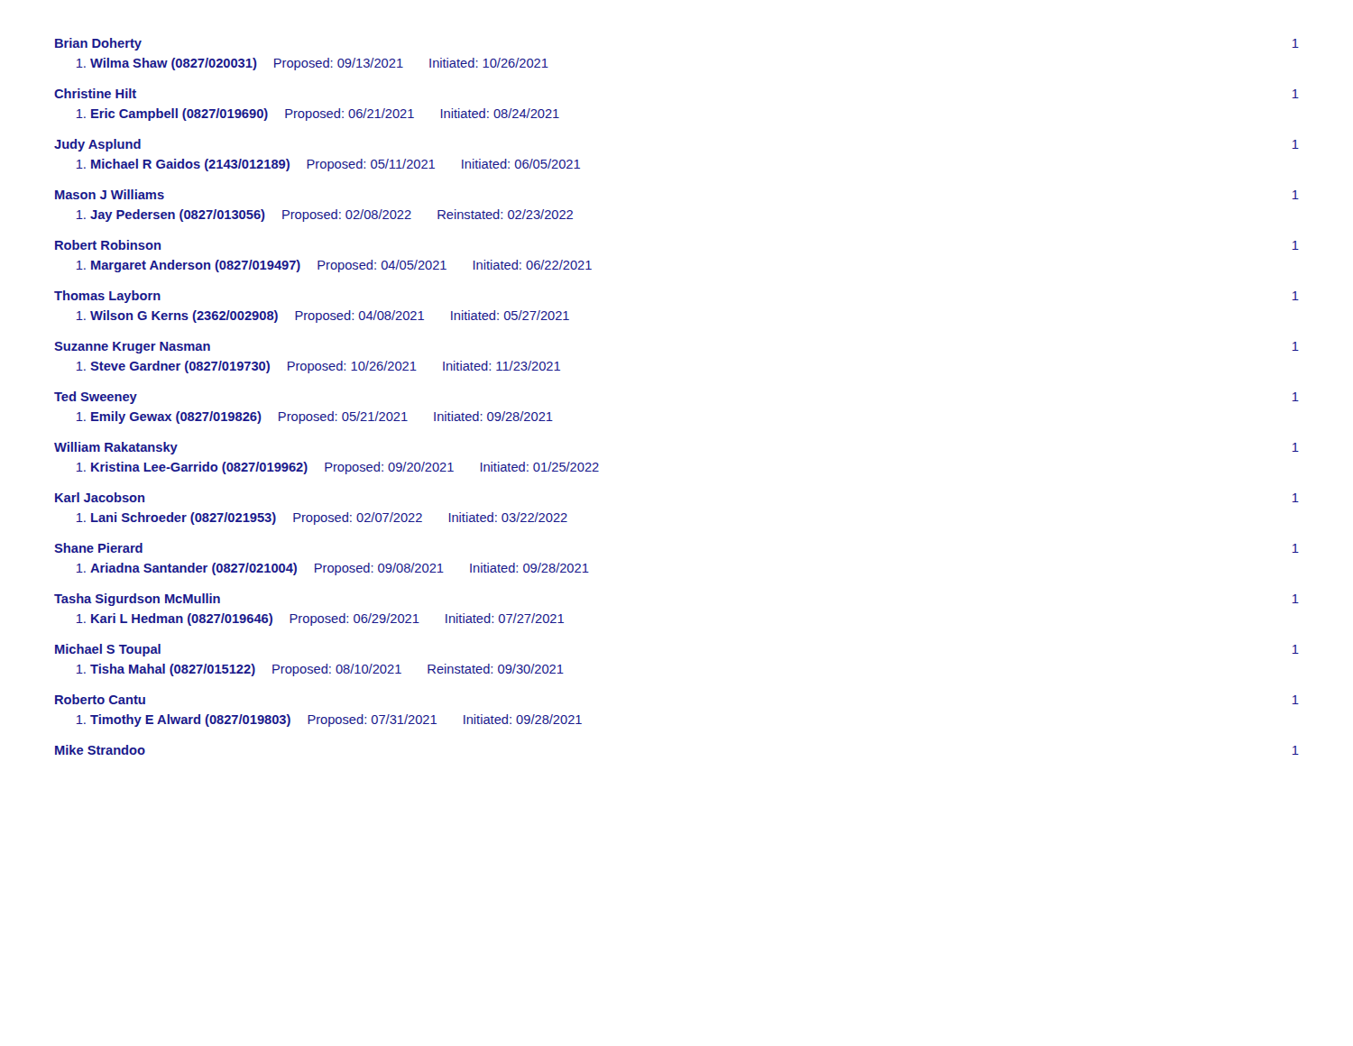Brian Doherty 1
Wilma Shaw (0827/020031) Proposed: 09/13/2021 Initiated: 10/26/2021
Christine Hilt 1
Eric Campbell (0827/019690) Proposed: 06/21/2021 Initiated: 08/24/2021
Judy Asplund 1
Michael R Gaidos (2143/012189) Proposed: 05/11/2021 Initiated: 06/05/2021
Mason J Williams 1
Jay Pedersen (0827/013056) Proposed: 02/08/2022 Reinstated: 02/23/2022
Robert Robinson 1
Margaret Anderson (0827/019497) Proposed: 04/05/2021 Initiated: 06/22/2021
Thomas Layborn 1
Wilson G Kerns (2362/002908) Proposed: 04/08/2021 Initiated: 05/27/2021
Suzanne Kruger Nasman 1
Steve Gardner (0827/019730) Proposed: 10/26/2021 Initiated: 11/23/2021
Ted Sweeney 1
Emily Gewax (0827/019826) Proposed: 05/21/2021 Initiated: 09/28/2021
William Rakatansky 1
Kristina Lee-Garrido (0827/019962) Proposed: 09/20/2021 Initiated: 01/25/2022
Karl Jacobson 1
Lani Schroeder (0827/021953) Proposed: 02/07/2022 Initiated: 03/22/2022
Shane Pierard 1
Ariadna Santander (0827/021004) Proposed: 09/08/2021 Initiated: 09/28/2021
Tasha Sigurdson McMullin 1
Kari L Hedman (0827/019646) Proposed: 06/29/2021 Initiated: 07/27/2021
Michael S Toupal 1
Tisha Mahal (0827/015122) Proposed: 08/10/2021 Reinstated: 09/30/2021
Roberto Cantu 1
Timothy E Alward (0827/019803) Proposed: 07/31/2021 Initiated: 09/28/2021
Mike Strandoo 1